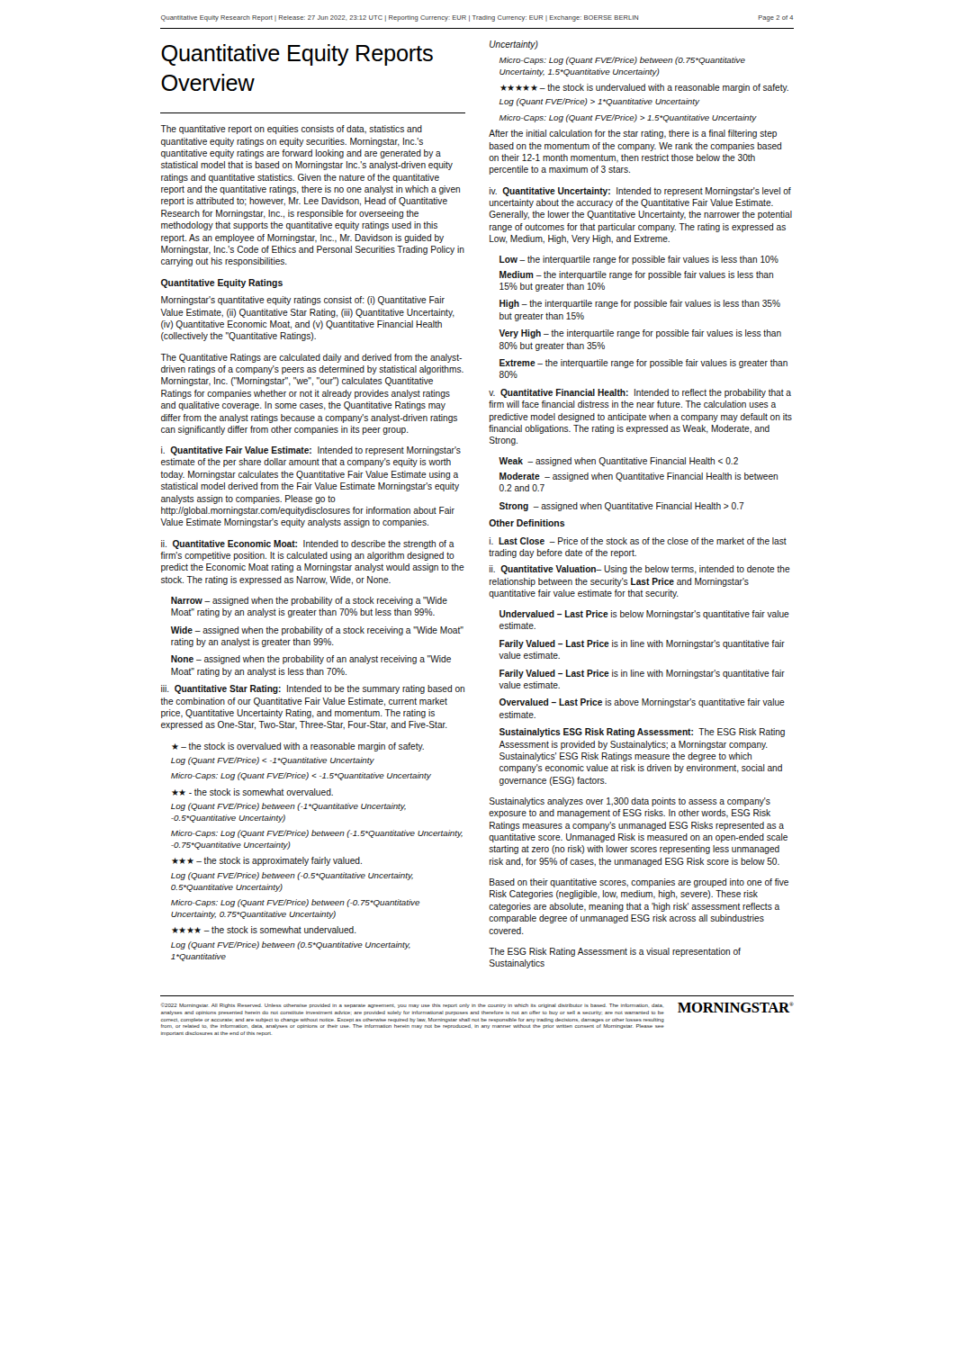Quantitative Equity Research Report | Release: 27 Jun 2022, 23:12 UTC | Reporting Currency: EUR | Trading Currency: EUR | Exchange: BOERSE BERLIN
Page 2 of 4
Quantitative Equity Reports Overview
The quantitative report on equities consists of data, statistics and quantitative equity ratings on equity securities. Morningstar, Inc.'s quantitative equity ratings are forward looking and are generated by a statistical model that is based on Morningstar Inc.'s analyst-driven equity ratings and quantitative statistics. Given the nature of the quantitative report and the quantitative ratings, there is no one analyst in which a given report is attributed to; however, Mr. Lee Davidson, Head of Quantitative Research for Morningstar, Inc., is responsible for overseeing the methodology that supports the quantitative equity ratings used in this report. As an employee of Morningstar, Inc., Mr. Davidson is guided by Morningstar, Inc.'s Code of Ethics and Personal Securities Trading Policy in carrying out his responsibilities.
Quantitative Equity Ratings
Morningstar's quantitative equity ratings consist of: (i) Quantitative Fair Value Estimate, (ii) Quantitative Star Rating, (iii) Quantitative Uncertainty, (iv) Quantitative Economic Moat, and (v) Quantitative Financial Health (collectively the "Quantitative Ratings).
The Quantitative Ratings are calculated daily and derived from the analyst-driven ratings of a company's peers as determined by statistical algorithms. Morningstar, Inc. ("Morningstar", "we", "our") calculates Quantitative Ratings for companies whether or not it already provides analyst ratings and qualitative coverage. In some cases, the Quantitative Ratings may differ from the analyst ratings because a company's analyst-driven ratings can significantly differ from other companies in its peer group.
i. Quantitative Fair Value Estimate: Intended to represent Morningstar's estimate of the per share dollar amount that a company's equity is worth today. Morningstar calculates the Quantitative Fair Value Estimate using a statistical model derived from the Fair Value Estimate Morningstar's equity analysts assign to companies. Please go to http://global.morningstar.com/equitydisclosures for information about Fair Value Estimate Morningstar's equity analysts assign to companies.
ii. Quantitative Economic Moat: Intended to describe the strength of a firm's competitive position. It is calculated using an algorithm designed to predict the Economic Moat rating a Morningstar analyst would assign to the stock. The rating is expressed as Narrow, Wide, or None.
Narrow – assigned when the probability of a stock receiving a "Wide Moat" rating by an analyst is greater than 70% but less than 99%.
Wide – assigned when the probability of a stock receiving a "Wide Moat" rating by an analyst is greater than 99%.
None – assigned when the probability of an analyst receiving a "Wide Moat" rating by an analyst is less than 70%.
iii. Quantitative Star Rating: Intended to be the summary rating based on the combination of our Quantitative Fair Value Estimate, current market price, Quantitative Uncertainty Rating, and momentum. The rating is expressed as One-Star, Two-Star, Three-Star, Four-Star, and Five-Star.
★ – the stock is overvalued with a reasonable margin of safety.
Log (Quant FVE/Price) < -1*Quantitative Uncertainty
Micro-Caps: Log (Quant FVE/Price) < -1.5*Quantitative Uncertainty
★★ - the stock is somewhat overvalued.
Log (Quant FVE/Price) between (-1*Quantitative Uncertainty, -0.5*Quantitative Uncertainty)
Micro-Caps: Log (Quant FVE/Price) between (-1.5*Quantitative Uncertainty, -0.75*Quantitative Uncertainty)
★★★ – the stock is approximately fairly valued.
Log (Quant FVE/Price) between (-0.5*Quantitative Uncertainty, 0.5*Quantitative Uncertainty)
Micro-Caps: Log (Quant FVE/Price) between (-0.75*Quantitative Uncertainty, 0.75*Quantitative Uncertainty)
★★★★ – the stock is somewhat undervalued.
Log (Quant FVE/Price) between (0.5*Quantitative Uncertainty, 1*Quantitative
Uncertainty)
Micro-Caps: Log (Quant FVE/Price) between (0.75*Quantitative Uncertainty, 1.5*Quantitative Uncertainty)
★★★★★ – the stock is undervalued with a reasonable margin of safety.
Log (Quant FVE/Price) > 1*Quantitative Uncertainty
Micro-Caps: Log (Quant FVE/Price) > 1.5*Quantitative Uncertainty
After the initial calculation for the star rating, there is a final filtering step based on the momentum of the company. We rank the companies based on their 12-1 month momentum, then restrict those below the 30th percentile to a maximum of 3 stars.
iv. Quantitative Uncertainty: Intended to represent Morningstar's level of uncertainty about the accuracy of the Quantitative Fair Value Estimate. Generally, the lower the Quantitative Uncertainty, the narrower the potential range of outcomes for that particular company. The rating is expressed as Low, Medium, High, Very High, and Extreme.
Low – the interquartile range for possible fair values is less than 10%
Medium – the interquartile range for possible fair values is less than 15% but greater than 10%
High – the interquartile range for possible fair values is less than 35% but greater than 15%
Very High – the interquartile range for possible fair values is less than 80% but greater than 35%
Extreme – the interquartile range for possible fair values is greater than 80%
v. Quantitative Financial Health: Intended to reflect the probability that a firm will face financial distress in the near future. The calculation uses a predictive model designed to anticipate when a company may default on its financial obligations. The rating is expressed as Weak, Moderate, and Strong.
Weak – assigned when Quantitative Financial Health < 0.2
Moderate – assigned when Quantitative Financial Health is between 0.2 and 0.7
Strong – assigned when Quantitative Financial Health > 0.7
Other Definitions
i. Last Close – Price of the stock as of the close of the market of the last trading day before date of the report.
ii. Quantitative Valuation– Using the below terms, intended to denote the relationship between the security's Last Price and Morningstar's quantitative fair value estimate for that security.
Undervalued – Last Price is below Morningstar's quantitative fair value estimate.
Farily Valued – Last Price is in line with Morningstar's quantitative fair value estimate.
Farily Valued – Last Price is in line with Morningstar's quantitative fair value estimate.
Overvalued – Last Price is above Morningstar's quantitative fair value estimate.
Sustainalytics ESG Risk Rating Assessment: The ESG Risk Rating Assessment is provided by Sustainalytics; a Morningstar company. Sustainalytics' ESG Risk Ratings measure the degree to which company's economic value at risk is driven by environment, social and governance (ESG) factors.
Sustainalytics analyzes over 1,300 data points to assess a company's exposure to and management of ESG risks. In other words, ESG Risk Ratings measures a company's unmanaged ESG Risks represented as a quantitative score. Unmanaged Risk is measured on an open-ended scale starting at zero (no risk) with lower scores representing less unmanaged risk and, for 95% of cases, the unmanaged ESG Risk score is below 50.
Based on their quantitative scores, companies are grouped into one of five Risk Categories (negligible, low, medium, high, severe). These risk categories are absolute, meaning that a 'high risk' assessment reflects a comparable degree of unmanaged ESG risk across all subindustries covered.
The ESG Risk Rating Assessment is a visual representation of Sustainalytics
©2022 Morningstar. All Rights Reserved. Unless otherwise provided in a separate agreement, you may use this report only in the country in which its original distributor is based. The information, data, analyses and opinions presented herein do not constitute investment advice; are provided solely for informational purposes and therefore is not an offer to buy or sell a security; are not warranted to be correct, complete or accurate; and are subject to change without notice. Except as otherwise required by law, Morningstar shall not be responsible for any trading decisions, damages or other losses resulting from, or related to, the information, data, analyses or opinions or their use. The information herein may not be reproduced, in any manner without the prior written consent of Morningstar. Please see important disclosures at the end of this report.
MORNINGSTAR®